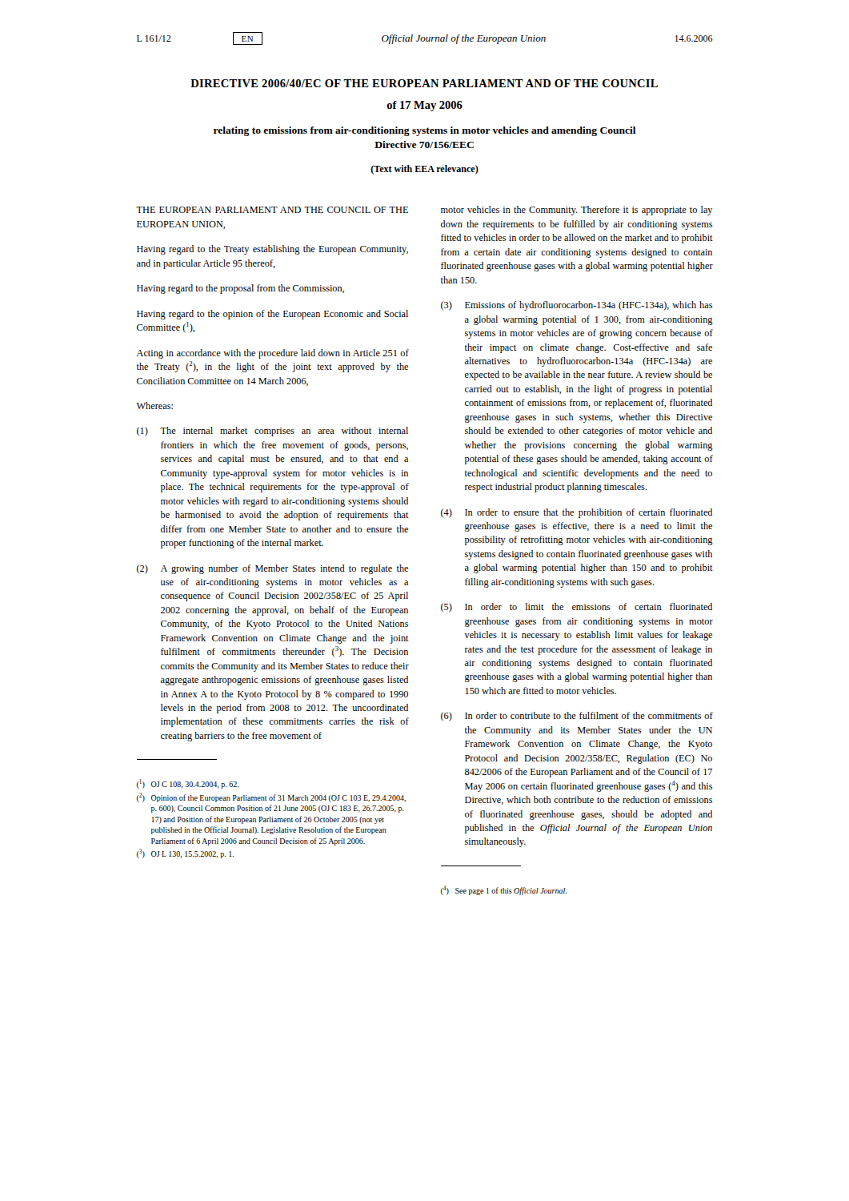L 161/12
EN
Official Journal of the European Union
14.6.2006
DIRECTIVE 2006/40/EC OF THE EUROPEAN PARLIAMENT AND OF THE COUNCIL
of 17 May 2006
relating to emissions from air-conditioning systems in motor vehicles and amending Council
Directive 70/156/EEC
(Text with EEA relevance)
THE EUROPEAN PARLIAMENT AND THE COUNCIL OF THE EUROPEAN UNION,
Having regard to the Treaty establishing the European Community, and in particular Article 95 thereof,
Having regard to the proposal from the Commission,
Having regard to the opinion of the European Economic and Social Committee (1),
Acting in accordance with the procedure laid down in Article 251 of the Treaty (2), in the light of the joint text approved by the Conciliation Committee on 14 March 2006,
Whereas:
(1)
The internal market comprises an area without internal frontiers in which the free movement of goods, persons, services and capital must be ensured, and to that end a Community type-approval system for motor vehicles is in place. The technical requirements for the type-approval of motor vehicles with regard to air-conditioning systems should be harmonised to avoid the adoption of requirements that differ from one Member State to another and to ensure the proper functioning of the internal market.
(2)
A growing number of Member States intend to regulate the use of air-conditioning systems in motor vehicles as a consequence of Council Decision 2002/358/EC of 25 April 2002 concerning the approval, on behalf of the European Community, of the Kyoto Protocol to the United Nations Framework Convention on Climate Change and the joint fulfilment of commitments thereunder (3). The Decision commits the Community and its Member States to reduce their aggregate anthropogenic emissions of greenhouse gases listed in Annex A to the Kyoto Protocol by 8 % compared to 1990 levels in the period from 2008 to 2012. The uncoordinated implementation of these commitments carries the risk of creating barriers to the free movement of
(1)
OJ C 108, 30.4.2004, p. 62.
(2)
Opinion of the European Parliament of 31 March 2004 (OJ C 103 E, 29.4.2004, p. 600), Council Common Position of 21 June 2005 (OJ C 183 E, 26.7.2005, p. 17) and Position of the European Parliament of 26 October 2005 (not yet published in the Official Journal). Legislative Resolution of the European Parliament of 6 April 2006 and Council Decision of 25 April 2006.
(3)
OJ L 130, 15.5.2002, p. 1.
motor vehicles in the Community. Therefore it is appropriate to lay down the requirements to be fulfilled by air conditioning systems fitted to vehicles in order to be allowed on the market and to prohibit from a certain date air conditioning systems designed to contain fluorinated greenhouse gases with a global warming potential higher than 150.
(3)
Emissions of hydrofluorocarbon-134a (HFC-134a), which has a global warming potential of 1 300, from air-conditioning systems in motor vehicles are of growing concern because of their impact on climate change. Cost-effective and safe alternatives to hydrofluorocarbon-134a (HFC-134a) are expected to be available in the near future. A review should be carried out to establish, in the light of progress in potential containment of emissions from, or replacement of, fluorinated greenhouse gases in such systems, whether this Directive should be extended to other categories of motor vehicle and whether the provisions concerning the global warming potential of these gases should be amended, taking account of technological and scientific developments and the need to respect industrial product planning timescales.
(4)
In order to ensure that the prohibition of certain fluorinated greenhouse gases is effective, there is a need to limit the possibility of retrofitting motor vehicles with air-conditioning systems designed to contain fluorinated greenhouse gases with a global warming potential higher than 150 and to prohibit filling air-conditioning systems with such gases.
(5)
In order to limit the emissions of certain fluorinated greenhouse gases from air conditioning systems in motor vehicles it is necessary to establish limit values for leakage rates and the test procedure for the assessment of leakage in air conditioning systems designed to contain fluorinated greenhouse gases with a global warming potential higher than 150 which are fitted to motor vehicles.
(6)
In order to contribute to the fulfilment of the commitments of the Community and its Member States under the UN Framework Convention on Climate Change, the Kyoto Protocol and Decision 2002/358/EC, Regulation (EC) No 842/2006 of the European Parliament and of the Council of 17 May 2006 on certain fluorinated greenhouse gases (4) and this Directive, which both contribute to the reduction of emissions of fluorinated greenhouse gases, should be adopted and published in the Official Journal of the European Union simultaneously.
(4)
See page 1 of this Official Journal.